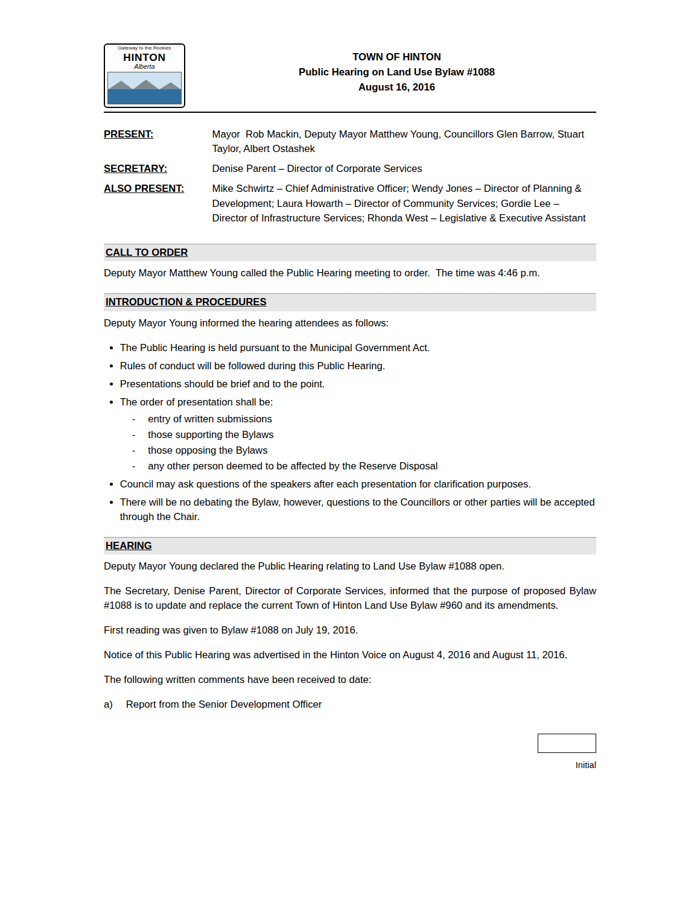Gateway to the Rockies
HINTON
Alberta
TOWN OF HINTON
Public Hearing on Land Use Bylaw #1088
August 16, 2016
| PRESENT: | Mayor Rob Mackin, Deputy Mayor Matthew Young, Councillors Glen Barrow, Stuart Taylor, Albert Ostashek |
| SECRETARY: | Denise Parent – Director of Corporate Services |
| ALSO PRESENT: | Mike Schwirtz – Chief Administrative Officer; Wendy Jones – Director of Planning & Development; Laura Howarth – Director of Community Services; Gordie Lee – Director of Infrastructure Services; Rhonda West – Legislative & Executive Assistant |
CALL TO ORDER
Deputy Mayor Matthew Young called the Public Hearing meeting to order. The time was 4:46 p.m.
INTRODUCTION & PROCEDURES
Deputy Mayor Young informed the hearing attendees as follows:
The Public Hearing is held pursuant to the Municipal Government Act.
Rules of conduct will be followed during this Public Hearing.
Presentations should be brief and to the point.
The order of presentation shall be:
entry of written submissions
those supporting the Bylaws
those opposing the Bylaws
any other person deemed to be affected by the Reserve Disposal
Council may ask questions of the speakers after each presentation for clarification purposes.
There will be no debating the Bylaw, however, questions to the Councillors or other parties will be accepted through the Chair.
HEARING
Deputy Mayor Young declared the Public Hearing relating to Land Use Bylaw #1088 open.
The Secretary, Denise Parent, Director of Corporate Services, informed that the purpose of proposed Bylaw #1088 is to update and replace the current Town of Hinton Land Use Bylaw #960 and its amendments.
First reading was given to Bylaw #1088 on July 19, 2016.
Notice of this Public Hearing was advertised in the Hinton Voice on August 4, 2016 and August 11, 2016.
The following written comments have been received to date:
Report from the Senior Development Officer
Initial